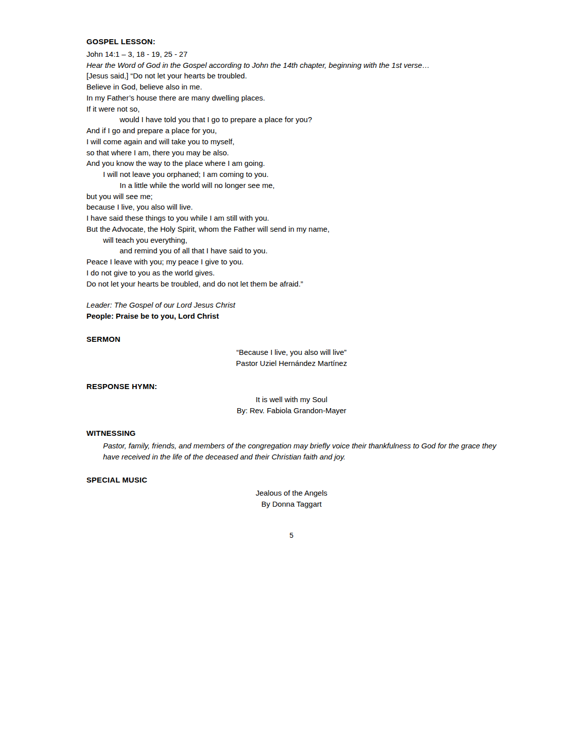GOSPEL LESSON:
John 14:1 – 3, 18 - 19, 25 - 27
Hear the Word of God in the Gospel according to John the 14th chapter, beginning with the 1st verse…
[Jesus said,] “Do not let your hearts be troubled.
Believe in God, believe also in me.
In my Father’s house there are many dwelling places.
If it were not so,
would I have told you that I go to prepare a place for you?
And if I go and prepare a place for you,
I will come again and will take you to myself,
so that where I am, there you may be also.
And you know the way to the place where I am going.
I will not leave you orphaned; I am coming to you.
In a little while the world will no longer see me,
but you will see me;
because I live, you also will live.
I have said these things to you while I am still with you.
But the Advocate, the Holy Spirit, whom the Father will send in my name,
will teach you everything,
and remind you of all that I have said to you.
Peace I leave with you; my peace I give to you.
I do not give to you as the world gives.
Do not let your hearts be troubled, and do not let them be afraid.”
Leader: The Gospel of our Lord Jesus Christ
People: Praise be to you, Lord Christ
SERMON
“Because I live, you also will live”
Pastor Uziel Hernández Martínez
RESPONSE HYMN:
It is well with my Soul
By: Rev. Fabiola Grandon-Mayer
WITNESSING
Pastor, family, friends, and members of the congregation may briefly voice their thankfulness to God for the grace they have received in the life of the deceased and their Christian faith and joy.
SPECIAL MUSIC
Jealous of the Angels
By Donna Taggart
5